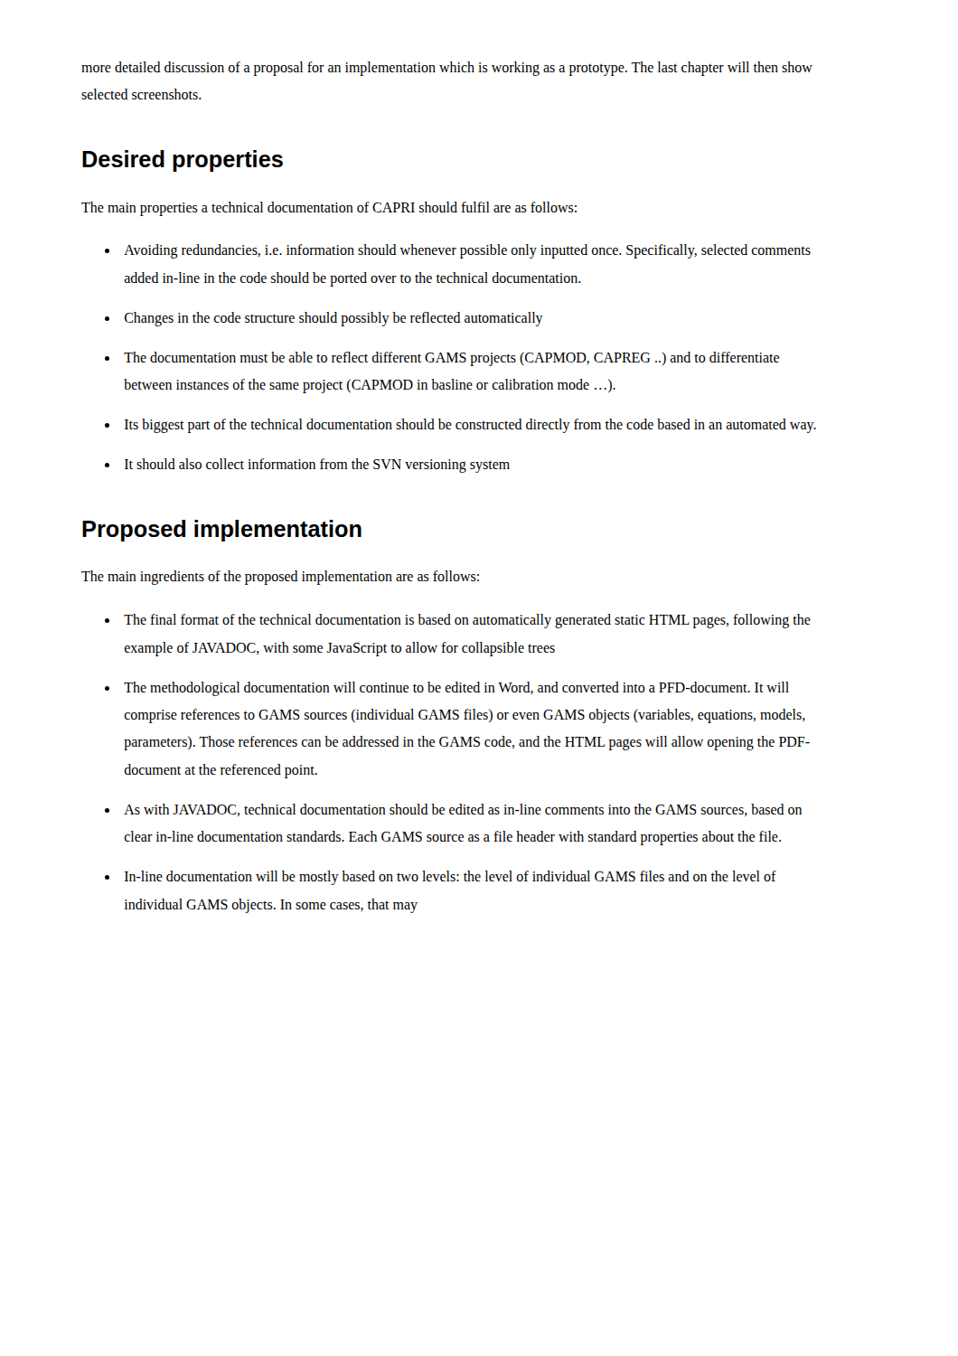more detailed discussion of a proposal for an implementation which is working as a prototype. The last chapter will then show selected screenshots.
Desired properties
The main properties a technical documentation of CAPRI should fulfil are as follows:
Avoiding redundancies, i.e. information should whenever possible only inputted once. Specifically, selected comments added in-line in the code should be ported over to the technical documentation.
Changes in the code structure should possibly be reflected automatically
The documentation must be able to reflect different GAMS projects (CAPMOD, CAPREG ..) and to differentiate between instances of the same project (CAPMOD in basline or calibration mode …).
Its biggest part of the technical documentation should be constructed directly from the code based in an automated way.
It should also collect information from the SVN versioning system
Proposed implementation
The main ingredients of the proposed implementation are as follows:
The final format of the technical documentation is based on automatically generated static HTML pages, following the example of JAVADOC, with some JavaScript to allow for collapsible trees
The methodological documentation will continue to be edited in Word, and converted into a PFD-document. It will comprise references to GAMS sources (individual GAMS files) or even GAMS objects (variables, equations, models, parameters). Those references can be addressed in the GAMS code, and the HTML pages will allow opening the PDF-document at the referenced point.
As with JAVADOC, technical documentation should be edited as in-line comments into the GAMS sources, based on clear in-line documentation standards. Each GAMS source as a file header with standard properties about the file.
In-line documentation will be mostly based on two levels: the level of individual GAMS files and on the level of individual GAMS objects. In some cases, that may